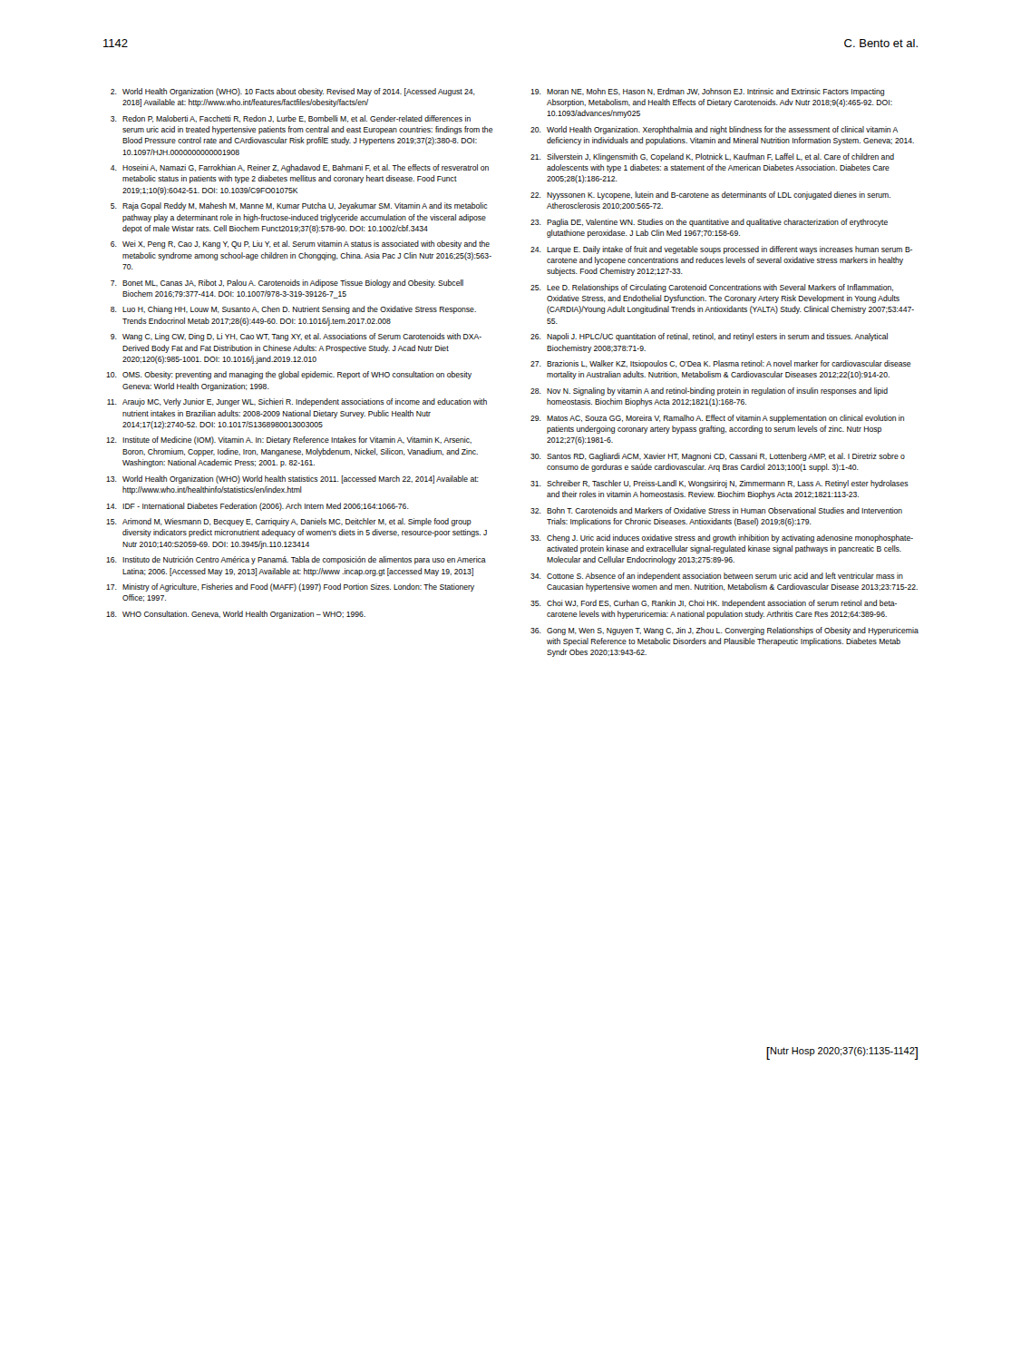1142
C. Bento et al.
2. World Health Organization (WHO). 10 Facts about obesity. Revised May of 2014. [Acessed August 24, 2018] Available at: http://www.who.int/features/factfiles/obesity/facts/en/
3. Redon P, Maloberti A, Facchetti R, Redon J, Lurbe E, Bombelli M, et al. Gender-related differences in serum uric acid in treated hypertensive patients from central and east European countries: findings from the Blood Pressure control rate and CArdiovascular Risk profilE study. J Hypertens 2019;37(2):380-8. DOI: 10.1097/HJH.0000000000001908
4. Hoseini A, Namazi G, Farrokhian A, Reiner Z, Aghadavod E, Bahmani F, et al. The effects of resveratrol on metabolic status in patients with type 2 diabetes mellitus and coronary heart disease. Food Funct 2019;1;10(9):6042-51. DOI: 10.1039/C9FO01075K
5. Raja Gopal Reddy M, Mahesh M, Manne M, Kumar Putcha U, Jeyakumar SM. Vitamin A and its metabolic pathway play a determinant role in high-fructose-induced triglyceride accumulation of the visceral adipose depot of male Wistar rats. Cell Biochem Funct2019;37(8):578-90. DOI: 10.1002/cbf.3434
6. Wei X, Peng R, Cao J, Kang Y, Qu P, Liu Y, et al. Serum vitamin A status is associated with obesity and the metabolic syndrome among school-age children in Chongqing, China. Asia Pac J Clin Nutr 2016;25(3):563-70.
7. Bonet ML, Canas JA, Ribot J, Palou A. Carotenoids in Adipose Tissue Biology and Obesity. Subcell Biochem 2016;79:377-414. DOI: 10.1007/978-3-319-39126-7_15
8. Luo H, Chiang HH, Louw M, Susanto A, Chen D. Nutrient Sensing and the Oxidative Stress Response. Trends Endocrinol Metab 2017;28(6):449-60. DOI: 10.1016/j.tem.2017.02.008
9. Wang C, Ling CW, Ding D, Li YH, Cao WT, Tang XY, et al. Associations of Serum Carotenoids with DXA-Derived Body Fat and Fat Distribution in Chinese Adults: A Prospective Study. J Acad Nutr Diet 2020;120(6):985-1001. DOI: 10.1016/j.jand.2019.12.010
10. OMS. Obesity: preventing and managing the global epidemic. Report of WHO consultation on obesity Geneva: World Health Organization; 1998.
11. Araujo MC, Verly Junior E, Junger WL, Sichieri R. Independent associations of income and education with nutrient intakes in Brazilian adults: 2008-2009 National Dietary Survey. Public Health Nutr 2014;17(12):2740-52. DOI: 10.1017/S1368980013003005
12. Institute of Medicine (IOM). Vitamin A. In: Dietary Reference Intakes for Vitamin A, Vitamin K, Arsenic, Boron, Chromium, Copper, Iodine, Iron, Manganese, Molybdenum, Nickel, Silicon, Vanadium, and Zinc. Washington: National Academic Press; 2001. p. 82-161.
13. World Health Organization (WHO) World health statistics 2011. [accessed March 22, 2014] Available at: http://www.who.int/healthinfo/statistics/en/index.html
14. IDF - International Diabetes Federation (2006). Arch Intern Med 2006;164:1066-76.
15. Arimond M, Wiesmann D, Becquey E, Carriquiry A, Daniels MC, Deitchler M, et al. Simple food group diversity indicators predict micronutrient adequacy of women's diets in 5 diverse, resource-poor settings. J Nutr 2010;140:S2059-69. DOI: 10.3945/jn.110.123414
16. Instituto de Nutrición Centro América y Panamá. Tabla de composición de alimentos para uso en America Latina; 2006. [Accessed May 19, 2013] Available at: http://www .incap.org.gt [accessed May 19, 2013]
17. Ministry of Agriculture, Fisheries and Food (MAFF) (1997) Food Portion Sizes. London: The Stationery Office; 1997.
18. WHO Consultation. Geneva, World Health Organization – WHO; 1996.
19. Moran NE, Mohn ES, Hason N, Erdman JW, Johnson EJ. Intrinsic and Extrinsic Factors Impacting Absorption, Metabolism, and Health Effects of Dietary Carotenoids. Adv Nutr 2018;9(4):465-92. DOI: 10.1093/advances/nmy025
20. World Health Organization. Xerophthalmia and night blindness for the assessment of clinical vitamin A deficiency in individuals and populations. Vitamin and Mineral Nutrition Information System. Geneva; 2014.
21. Silverstein J, Klingensmith G, Copeland K, Plotnick L, Kaufman F, Laffel L, et al. Care of children and adolescents with type 1 diabetes: a statement of the American Diabetes Association. Diabetes Care 2005;28(1):186-212.
22. Nyyssonen K. Lycopene, lutein and B-carotene as determinants of LDL conjugated dienes in serum. Atherosclerosis 2010;200:565-72.
23. Paglia DE, Valentine WN. Studies on the quantitative and qualitative characterization of erythrocyte glutathione peroxidase. J Lab Clin Med 1967;70:158-69.
24. Larque E. Daily intake of fruit and vegetable soups processed in different ways increases human serum B-carotene and lycopene concentrations and reduces levels of several oxidative stress markers in healthy subjects. Food Chemistry 2012;127-33.
25. Lee D. Relationships of Circulating Carotenoid Concentrations with Several Markers of Inflammation, Oxidative Stress, and Endothelial Dysfunction. The Coronary Artery Risk Development in Young Adults (CARDIA)/Young Adult Longitudinal Trends in Antioxidants (YALTA) Study. Clinical Chemistry 2007;53:447-55.
26. Napoli J. HPLC/UC quantitation of retinal, retinol, and retinyl esters in serum and tissues. Analytical Biochemistry 2008;378:71-9.
27. Brazionis L, Walker KZ, Itsiopoulos C, O'Dea K. Plasma retinol: A novel marker for cardiovascular disease mortality in Australian adults. Nutrition, Metabolism & Cardiovascular Diseases 2012;22(10):914-20.
28. Nov N. Signaling by vitamin A and retinol-binding protein in regulation of insulin responses and lipid homeostasis. Biochim Biophys Acta 2012;1821(1):168-76.
29. Matos AC, Souza GG, Moreira V, Ramalho A. Effect of vitamin A supplementation on clinical evolution in patients undergoing coronary artery bypass grafting, according to serum levels of zinc. Nutr Hosp 2012;27(6):1981-6.
30. Santos RD, Gagliardi ACM, Xavier HT, Magnoni CD, Cassani R, Lottenberg AMP, et al. I Diretriz sobre o consumo de gorduras e saúde cardiovascular. Arq Bras Cardiol 2013;100(1 suppl. 3):1-40.
31. Schreiber R, Taschler U, Preiss-Landl K, Wongsiriroj N, Zimmermann R, Lass A. Retinyl ester hydrolases and their roles in vitamin A homeostasis. Review. Biochim Biophys Acta 2012;1821:113-23.
32. Bohn T. Carotenoids and Markers of Oxidative Stress in Human Observational Studies and Intervention Trials: Implications for Chronic Diseases. Antioxidants (Basel) 2019;8(6):179.
33. Cheng J. Uric acid induces oxidative stress and growth inhibition by activating adenosine monophosphate-activated protein kinase and extracellular signal-regulated kinase signal pathways in pancreatic B cells. Molecular and Cellular Endocrinology 2013;275:89-96.
34. Cottone S. Absence of an independent association between serum uric acid and left ventricular mass in Caucasian hypertensive women and men. Nutrition, Metabolism & Cardiovascular Disease 2013;23:715-22.
35. Choi WJ, Ford ES, Curhan G, Rankin JI, Choi HK. Independent association of serum retinol and beta-carotene levels with hyperuricemia: A national population study. Arthritis Care Res 2012;64:389-96.
36. Gong M, Wen S, Nguyen T, Wang C, Jin J, Zhou L. Converging Relationships of Obesity and Hyperuricemia with Special Reference to Metabolic Disorders and Plausible Therapeutic Implications. Diabetes Metab Syndr Obes 2020;13:943-62.
[Nutr Hosp 2020;37(6):1135-1142]